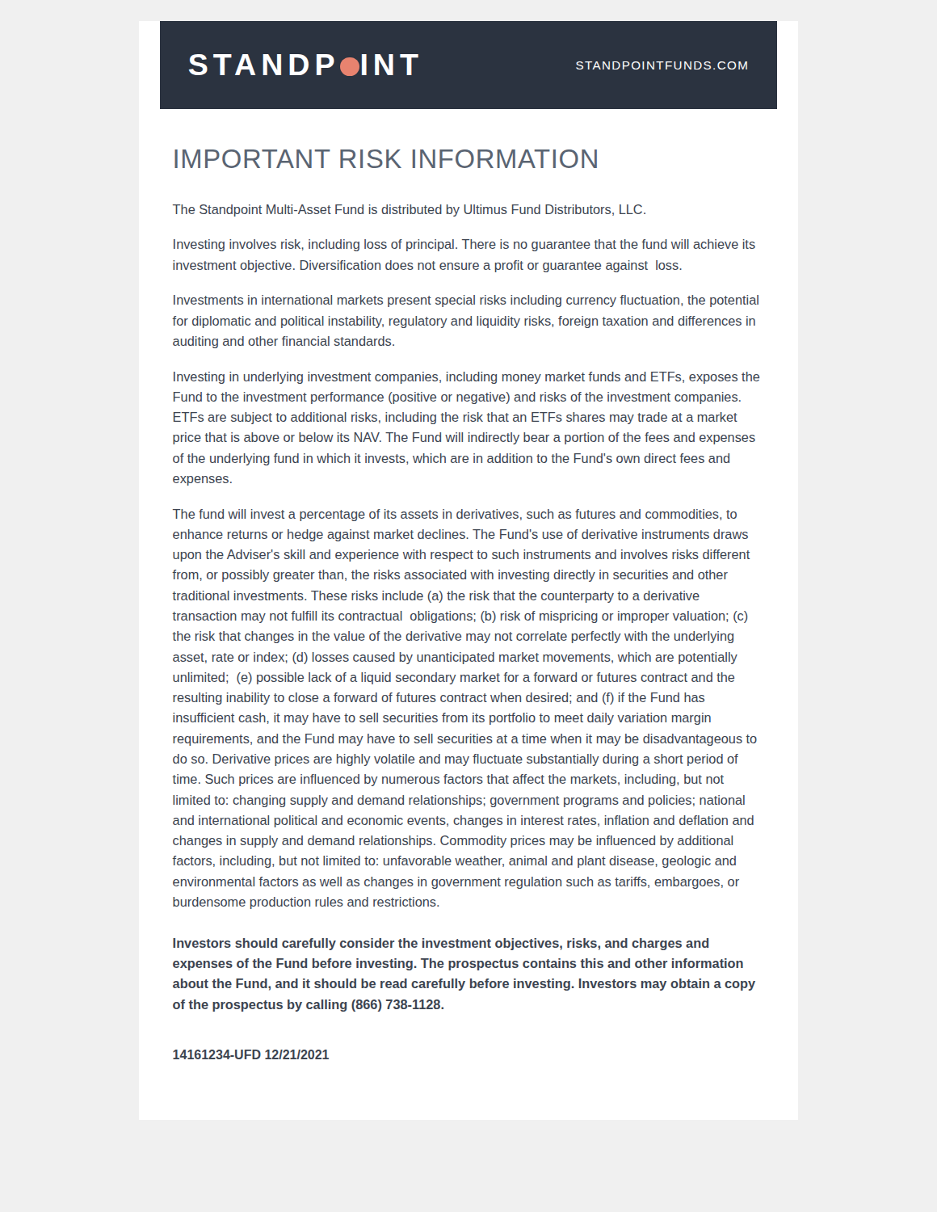STANDP INT
STANDPOINTFUNDS.COM
IMPORTANT RISK INFORMATION
The Standpoint Multi-Asset Fund is distributed by Ultimus Fund Distributors, LLC.
Investing involves risk, including loss of principal. There is no guarantee that the fund will achieve its investment objective. Diversification does not ensure a profit or guarantee against loss.
Investments in international markets present special risks including currency fluctuation, the potential for diplomatic and political instability, regulatory and liquidity risks, foreign taxation and differences in auditing and other financial standards.
Investing in underlying investment companies, including money market funds and ETFs, exposes the Fund to the investment performance (positive or negative) and risks of the investment companies. ETFs are subject to additional risks, including the risk that an ETFs shares may trade at a market price that is above or below its NAV. The Fund will indirectly bear a portion of the fees and expenses of the underlying fund in which it invests, which are in addition to the Fund's own direct fees and expenses.
The fund will invest a percentage of its assets in derivatives, such as futures and commodities, to enhance returns or hedge against market declines. The Fund's use of derivative instruments draws upon the Adviser's skill and experience with respect to such instruments and involves risks different from, or possibly greater than, the risks associated with investing directly in securities and other traditional investments. These risks include (a) the risk that the counterparty to a derivative transaction may not fulfill its contractual obligations; (b) risk of mispricing or improper valuation; (c) the risk that changes in the value of the derivative may not correlate perfectly with the underlying asset, rate or index; (d) losses caused by unanticipated market movements, which are potentially unlimited; (e) possible lack of a liquid secondary market for a forward or futures contract and the resulting inability to close a forward of futures contract when desired; and (f) if the Fund has insufficient cash, it may have to sell securities from its portfolio to meet daily variation margin requirements, and the Fund may have to sell securities at a time when it may be disadvantageous to do so. Derivative prices are highly volatile and may fluctuate substantially during a short period of time. Such prices are influenced by numerous factors that affect the markets, including, but not limited to: changing supply and demand relationships; government programs and policies; national and international political and economic events, changes in interest rates, inflation and deflation and changes in supply and demand relationships. Commodity prices may be influenced by additional factors, including, but not limited to: unfavorable weather, animal and plant disease, geologic and environmental factors as well as changes in government regulation such as tariffs, embargoes, or burdensome production rules and restrictions.
Investors should carefully consider the investment objectives, risks, and charges and expenses of the Fund before investing. The prospectus contains this and other information about the Fund, and it should be read carefully before investing. Investors may obtain a copy of the prospectus by calling (866) 738-1128.
14161234-UFD 12/21/2021